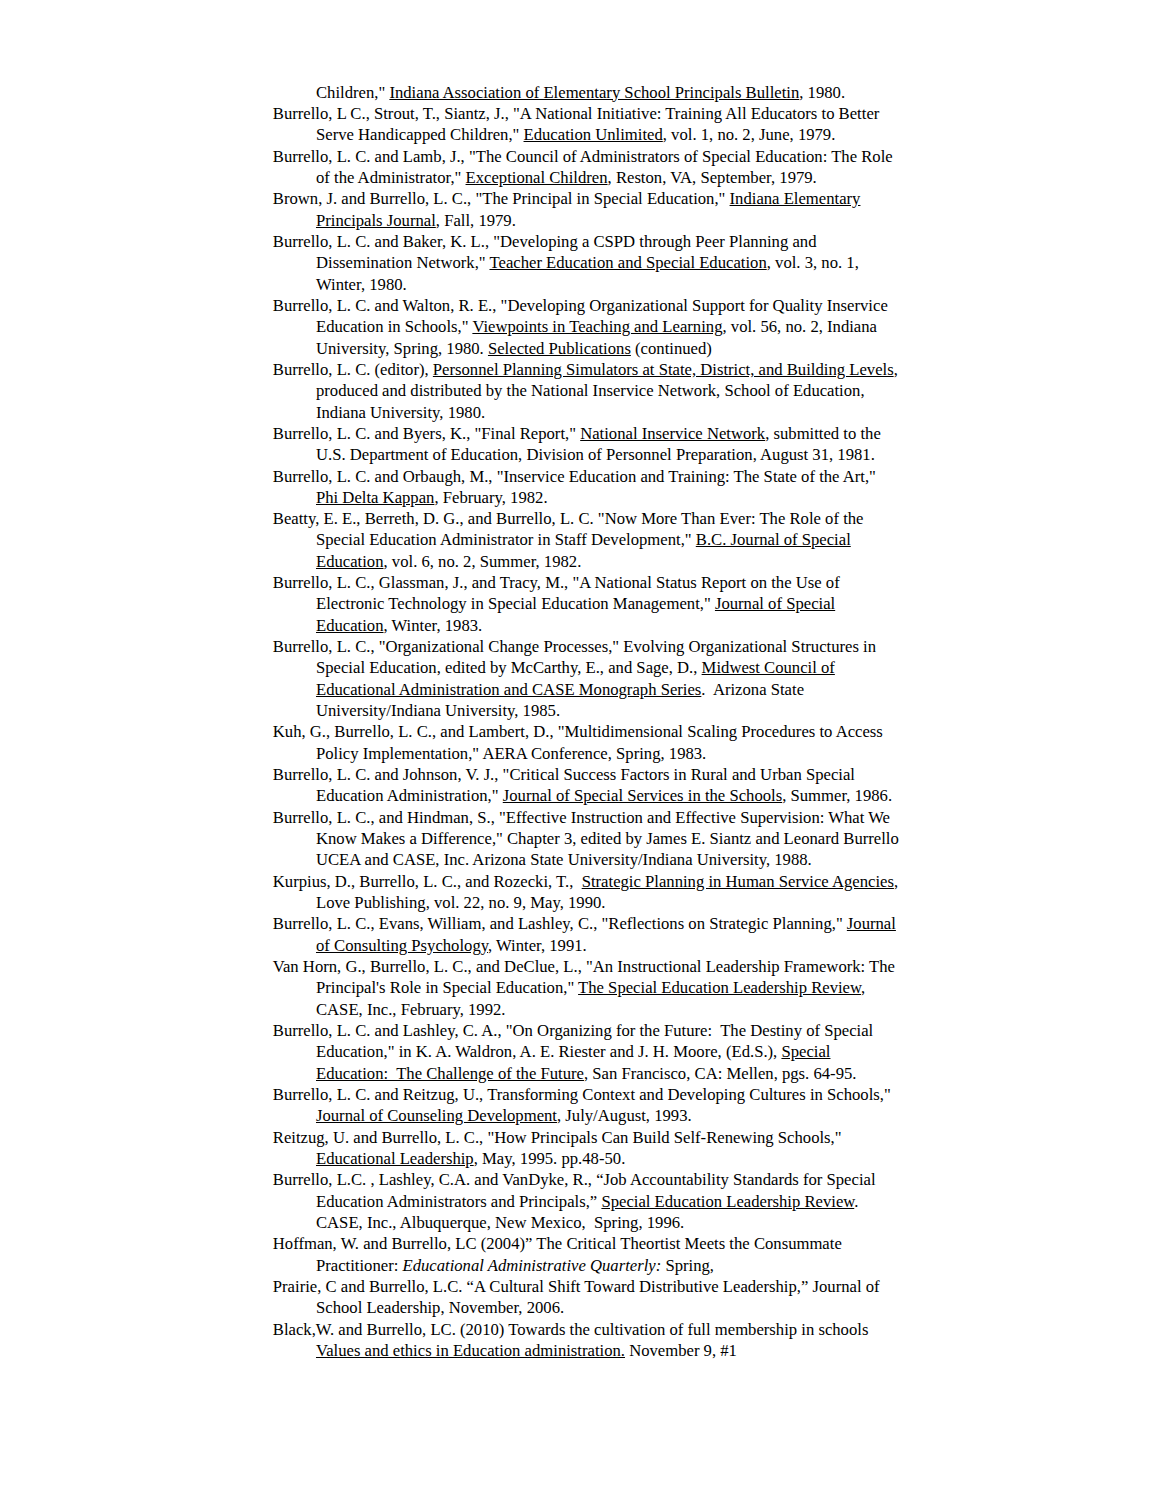Children," Indiana Association of Elementary School Principals Bulletin, 1980.
Burrello, L C., Strout, T., Siantz, J., "A National Initiative: Training All Educators to Better Serve Handicapped Children," Education Unlimited, vol. 1, no. 2, June, 1979.
Burrello, L. C. and Lamb, J., "The Council of Administrators of Special Education: The Role of the Administrator," Exceptional Children, Reston, VA, September, 1979.
Brown, J. and Burrello, L. C., "The Principal in Special Education," Indiana Elementary Principals Journal, Fall, 1979.
Burrello, L. C. and Baker, K. L., "Developing a CSPD through Peer Planning and Dissemination Network," Teacher Education and Special Education, vol. 3, no. 1, Winter, 1980.
Burrello, L. C. and Walton, R. E., "Developing Organizational Support for Quality Inservice Education in Schools," Viewpoints in Teaching and Learning, vol. 56, no. 2, Indiana University, Spring, 1980. Selected Publications (continued)
Burrello, L. C. (editor), Personnel Planning Simulators at State, District, and Building Levels, produced and distributed by the National Inservice Network, School of Education, Indiana University, 1980.
Burrello, L. C. and Byers, K., "Final Report," National Inservice Network, submitted to the U.S. Department of Education, Division of Personnel Preparation, August 31, 1981.
Burrello, L. C. and Orbaugh, M., "Inservice Education and Training: The State of the Art," Phi Delta Kappan, February, 1982.
Beatty, E. E., Berreth, D. G., and Burrello, L. C. "Now More Than Ever: The Role of the Special Education Administrator in Staff Development," B.C. Journal of Special Education, vol. 6, no. 2, Summer, 1982.
Burrello, L. C., Glassman, J., and Tracy, M., "A National Status Report on the Use of Electronic Technology in Special Education Management," Journal of Special Education, Winter, 1983.
Burrello, L. C., "Organizational Change Processes," Evolving Organizational Structures in Special Education, edited by McCarthy, E., and Sage, D., Midwest Council of Educational Administration and CASE Monograph Series. Arizona State University/Indiana University, 1985.
Kuh, G., Burrello, L. C., and Lambert, D., "Multidimensional Scaling Procedures to Access Policy Implementation," AERA Conference, Spring, 1983.
Burrello, L. C. and Johnson, V. J., "Critical Success Factors in Rural and Urban Special Education Administration," Journal of Special Services in the Schools, Summer, 1986.
Burrello, L. C., and Hindman, S., "Effective Instruction and Effective Supervision: What We Know Makes a Difference," Chapter 3, edited by James E. Siantz and Leonard Burrello UCEA and CASE, Inc. Arizona State University/Indiana University, 1988.
Kurpius, D., Burrello, L. C., and Rozecki, T., Strategic Planning in Human Service Agencies, Love Publishing, vol. 22, no. 9, May, 1990.
Burrello, L. C., Evans, William, and Lashley, C., "Reflections on Strategic Planning," Journal of Consulting Psychology, Winter, 1991.
Van Horn, G., Burrello, L. C., and DeClue, L., "An Instructional Leadership Framework: The Principal's Role in Special Education," The Special Education Leadership Review, CASE, Inc., February, 1992.
Burrello, L. C. and Lashley, C. A., "On Organizing for the Future: The Destiny of Special Education," in K. A. Waldron, A. E. Riester and J. H. Moore, (Ed.S.), Special Education: The Challenge of the Future, San Francisco, CA: Mellen, pgs. 64-95.
Burrello, L. C. and Reitzug, U., Transforming Context and Developing Cultures in Schools," Journal of Counseling Development, July/August, 1993.
Reitzug, U. and Burrello, L. C., "How Principals Can Build Self-Renewing Schools," Educational Leadership, May, 1995. pp.48-50.
Burrello, L.C. , Lashley, C.A. and VanDyke, R., “Job Accountability Standards for Special Education Administrators and Principals,” Special Education Leadership Review. CASE, Inc., Albuquerque, New Mexico, Spring, 1996.
Hoffman, W. and Burrello, LC (2004)” The Critical Theortist Meets the Consummate Practitioner: Educational Administrative Quarterly: Spring,
Prairie, C and Burrello, L.C. “A Cultural Shift Toward Distributive Leadership,” Journal of School Leadership, November, 2006.
Black,W. and Burrello, LC. (2010) Towards the cultivation of full membership in schools Values and ethics in Education administration. November 9, #1